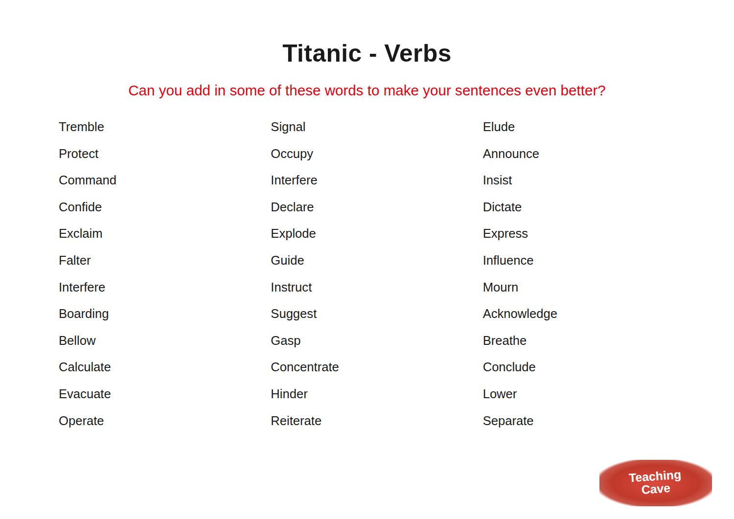Titanic - Verbs
Can you add in some of these words to make your sentences even better?
Tremble
Protect
Command
Confide
Exclaim
Falter
Interfere
Boarding
Bellow
Calculate
Evacuate
Operate
Signal
Occupy
Interfere
Declare
Explode
Guide
Instruct
Suggest
Gasp
Concentrate
Hinder
Reiterate
Elude
Announce
Insist
Dictate
Express
Influence
Mourn
Acknowledge
Breathe
Conclude
Lower
Separate
Teaching
Cave